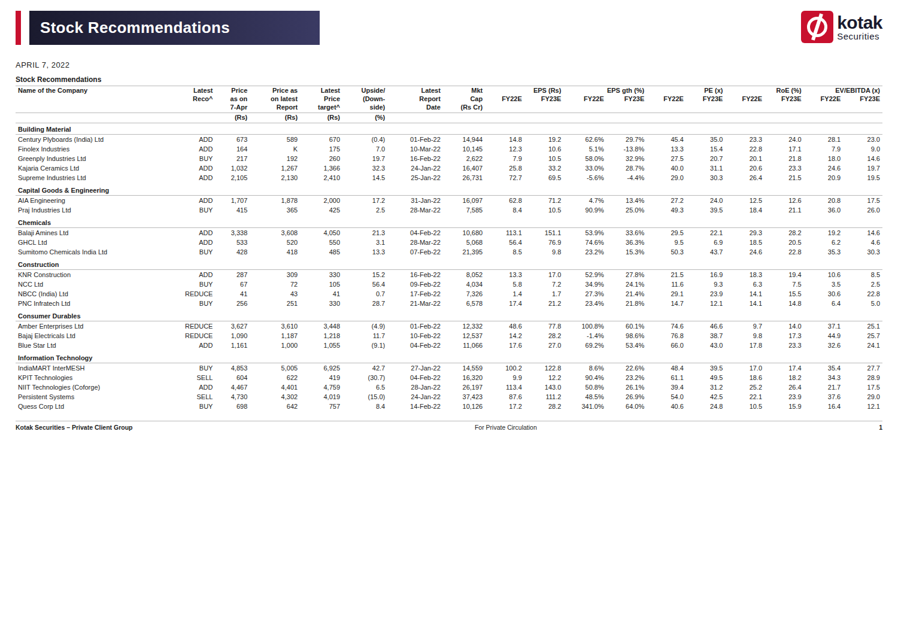Stock Recommendations
kotak
Securities
APRIL 7, 2022
Stock Recommendations
| Name of the Company | Latest | Price | Price as | Latest | Upside/ | Latest | Mkt | EPS (Rs) | EPS gth (%) | PE (x) | RoE (%) | EV/EBITDA (x) |
| --- | --- | --- | --- | --- | --- | --- | --- | --- | --- | --- | --- | --- |
| | Reco^ | as on | on latest | Price | (Down- | Report | Cap | FY22E | FY23E | FY22E | FY23E | FY22E | FY23E | FY22E | FY23E | FY22E | FY23E |
| | | 7-Apr | Report | target^ | side) | Date | (Rs Cr) | | | | | | | | | | |
| | | (Rs) | (Rs) | (Rs) | (%) | | | | | | | | | | | | |
| Building Material |
| Century Plyboards (India) Ltd | ADD | 673 | 589 | 670 | (0.4) | 01-Feb-22 | 14,944 | 14.8 | 19.2 | 62.6% | 29.7% | 45.4 | 35.0 | 23.3 | 24.0 | 28.1 | 23.0 |
| Finolex Industries | ADD | 164 | K | 175 | 7.0 | 10-Mar-22 | 10,145 | 12.3 | 10.6 | 5.1% | -13.8% | 13.3 | 15.4 | 22.8 | 17.1 | 7.9 | 9.0 |
| Greenply Industries Ltd | BUY | 217 | 192 | 260 | 19.7 | 16-Feb-22 | 2,622 | 7.9 | 10.5 | 58.0% | 32.9% | 27.5 | 20.7 | 20.1 | 21.8 | 18.0 | 14.6 |
| Kajaria Ceramics Ltd | ADD | 1,032 | 1,267 | 1,366 | 32.3 | 24-Jan-22 | 16,407 | 25.8 | 33.2 | 33.0% | 28.7% | 40.0 | 31.1 | 20.6 | 23.3 | 24.6 | 19.7 |
| Supreme Industries Ltd | ADD | 2,105 | 2,130 | 2,410 | 14.5 | 25-Jan-22 | 26,731 | 72.7 | 69.5 | -5.6% | -4.4% | 29.0 | 30.3 | 26.4 | 21.5 | 20.9 | 19.5 |
| Capital Goods & Engineering |
| AIA Engineering | ADD | 1,707 | 1,878 | 2,000 | 17.2 | 31-Jan-22 | 16,097 | 62.8 | 71.2 | 4.7% | 13.4% | 27.2 | 24.0 | 12.5 | 12.6 | 20.8 | 17.5 |
| Praj Industries Ltd | BUY | 415 | 365 | 425 | 2.5 | 28-Mar-22 | 7,585 | 8.4 | 10.5 | 90.9% | 25.0% | 49.3 | 39.5 | 18.4 | 21.1 | 36.0 | 26.0 |
| Chemicals |
| Balaji Amines Ltd | ADD | 3,338 | 3,608 | 4,050 | 21.3 | 04-Feb-22 | 10,680 | 113.1 | 151.1 | 53.9% | 33.6% | 29.5 | 22.1 | 29.3 | 28.2 | 19.2 | 14.6 |
| GHCL Ltd | ADD | 533 | 520 | 550 | 3.1 | 28-Mar-22 | 5,068 | 56.4 | 76.9 | 74.6% | 36.3% | 9.5 | 6.9 | 18.5 | 20.5 | 6.2 | 4.6 |
| Sumitomo Chemicals India Ltd | BUY | 428 | 418 | 485 | 13.3 | 07-Feb-22 | 21,395 | 8.5 | 9.8 | 23.2% | 15.3% | 50.3 | 43.7 | 24.6 | 22.8 | 35.3 | 30.3 |
| Construction |
| KNR Construction | ADD | 287 | 309 | 330 | 15.2 | 16-Feb-22 | 8,052 | 13.3 | 17.0 | 52.9% | 27.8% | 21.5 | 16.9 | 18.3 | 19.4 | 10.6 | 8.5 |
| NCC Ltd | BUY | 67 | 72 | 105 | 56.4 | 09-Feb-22 | 4,034 | 5.8 | 7.2 | 34.9% | 24.1% | 11.6 | 9.3 | 6.3 | 7.5 | 3.5 | 2.5 |
| NBCC (India) Ltd | REDUCE | 41 | 43 | 41 | 0.7 | 17-Feb-22 | 7,326 | 1.4 | 1.7 | 27.3% | 21.4% | 29.1 | 23.9 | 14.1 | 15.5 | 30.6 | 22.8 |
| PNC Infratech Ltd | BUY | 256 | 251 | 330 | 28.7 | 21-Mar-22 | 6,578 | 17.4 | 21.2 | 23.4% | 21.8% | 14.7 | 12.1 | 14.1 | 14.8 | 6.4 | 5.0 |
| Consumer Durables |
| Amber Enterprises Ltd | REDUCE | 3,627 | 3,610 | 3,448 | (4.9) | 01-Feb-22 | 12,332 | 48.6 | 77.8 | 100.8% | 60.1% | 74.6 | 46.6 | 9.7 | 14.0 | 37.1 | 25.1 |
| Bajaj Electricals Ltd | REDUCE | 1,090 | 1,187 | 1,218 | 11.7 | 10-Feb-22 | 12,537 | 14.2 | 28.2 | -1.4% | 98.6% | 76.8 | 38.7 | 9.8 | 17.3 | 44.9 | 25.7 |
| Blue Star Ltd | ADD | 1,161 | 1,000 | 1,055 | (9.1) | 04-Feb-22 | 11,066 | 17.6 | 27.0 | 69.2% | 53.4% | 66.0 | 43.0 | 17.8 | 23.3 | 32.6 | 24.1 |
| Information Technology |
| IndiaMART InterMESH | BUY | 4,853 | 5,005 | 6,925 | 42.7 | 27-Jan-22 | 14,559 | 100.2 | 122.8 | 8.6% | 22.6% | 48.4 | 39.5 | 17.0 | 17.4 | 35.4 | 27.7 |
| KPIT Technologies | SELL | 604 | 622 | 419 | (30.7) | 04-Feb-22 | 16,320 | 9.9 | 12.2 | 90.4% | 23.2% | 61.1 | 49.5 | 18.6 | 18.2 | 34.3 | 28.9 |
| NIIT Technologies (Coforge) | ADD | 4,467 | 4,401 | 4,759 | 6.5 | 28-Jan-22 | 26,197 | 113.4 | 143.0 | 50.8% | 26.1% | 39.4 | 31.2 | 25.2 | 26.4 | 21.7 | 17.5 |
| Persistent Systems | SELL | 4,730 | 4,302 | 4,019 | (15.0) | 24-Jan-22 | 37,423 | 87.6 | 111.2 | 48.5% | 26.9% | 54.0 | 42.5 | 22.1 | 23.9 | 37.6 | 29.0 |
| Quess Corp Ltd | BUY | 698 | 642 | 757 | 8.4 | 14-Feb-22 | 10,126 | 17.2 | 28.2 | 341.0% | 64.0% | 40.6 | 24.8 | 10.5 | 15.9 | 16.4 | 12.1 |
Kotak Securities – Private Client Group
For Private Circulation
1